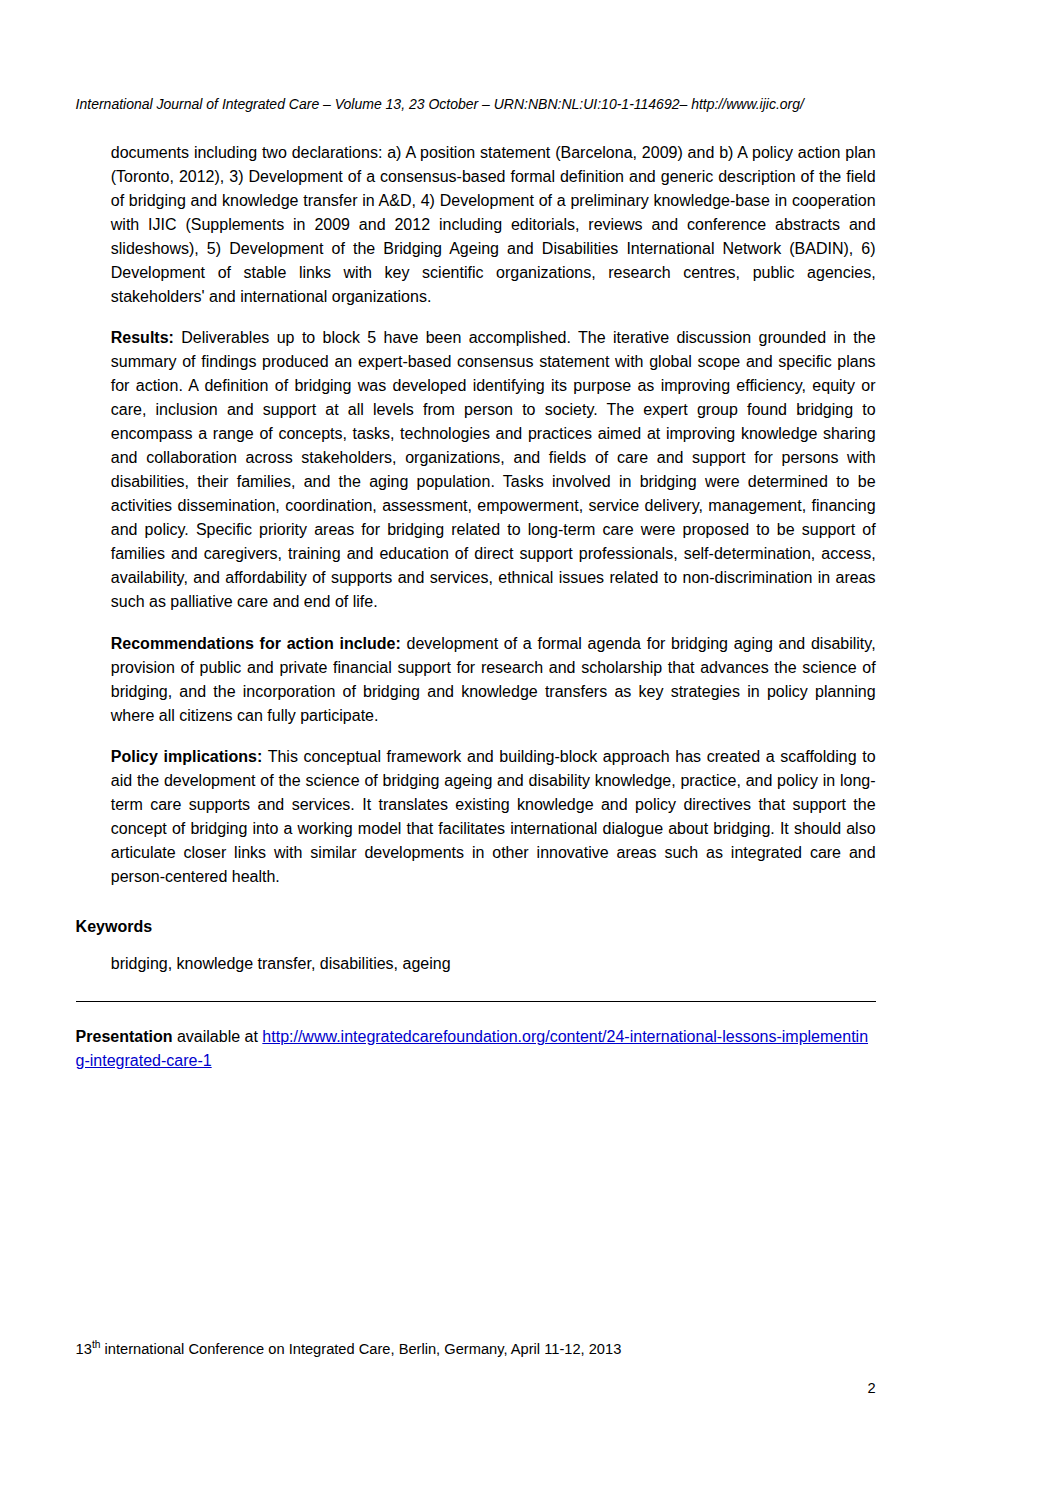International Journal of Integrated Care – Volume 13, 23 October – URN:NBN:NL:UI:10-1-114692– http://www.ijic.org/
documents including two declarations: a) A position statement (Barcelona, 2009) and b) A policy action plan (Toronto, 2012), 3) Development of a consensus-based formal definition and generic description of the field of bridging and knowledge transfer in A&D, 4) Development of a preliminary knowledge-base in cooperation with IJIC (Supplements in 2009 and 2012 including editorials, reviews and conference abstracts and slideshows), 5) Development of the Bridging Ageing and Disabilities International Network (BADIN), 6) Development of stable links with key scientific organizations, research centres, public agencies, stakeholders' and international organizations.
Results: Deliverables up to block 5 have been accomplished. The iterative discussion grounded in the summary of findings produced an expert-based consensus statement with global scope and specific plans for action. A definition of bridging was developed identifying its purpose as improving efficiency, equity or care, inclusion and support at all levels from person to society. The expert group found bridging to encompass a range of concepts, tasks, technologies and practices aimed at improving knowledge sharing and collaboration across stakeholders, organizations, and fields of care and support for persons with disabilities, their families, and the aging population. Tasks involved in bridging were determined to be activities dissemination, coordination, assessment, empowerment, service delivery, management, financing and policy. Specific priority areas for bridging related to long-term care were proposed to be support of families and caregivers, training and education of direct support professionals, self-determination, access, availability, and affordability of supports and services, ethnical issues related to non-discrimination in areas such as palliative care and end of life.
Recommendations for action include: development of a formal agenda for bridging aging and disability, provision of public and private financial support for research and scholarship that advances the science of bridging, and the incorporation of bridging and knowledge transfers as key strategies in policy planning where all citizens can fully participate.
Policy implications: This conceptual framework and building-block approach has created a scaffolding to aid the development of the science of bridging ageing and disability knowledge, practice, and policy in long-term care supports and services. It translates existing knowledge and policy directives that support the concept of bridging into a working model that facilitates international dialogue about bridging. It should also articulate closer links with similar developments in other innovative areas such as integrated care and person-centered health.
Keywords
bridging, knowledge transfer, disabilities, ageing
Presentation available at http://www.integratedcarefoundation.org/content/24-international-lessons-implementing-integrated-care-1
13th international Conference on Integrated Care, Berlin, Germany, April 11-12, 2013
2